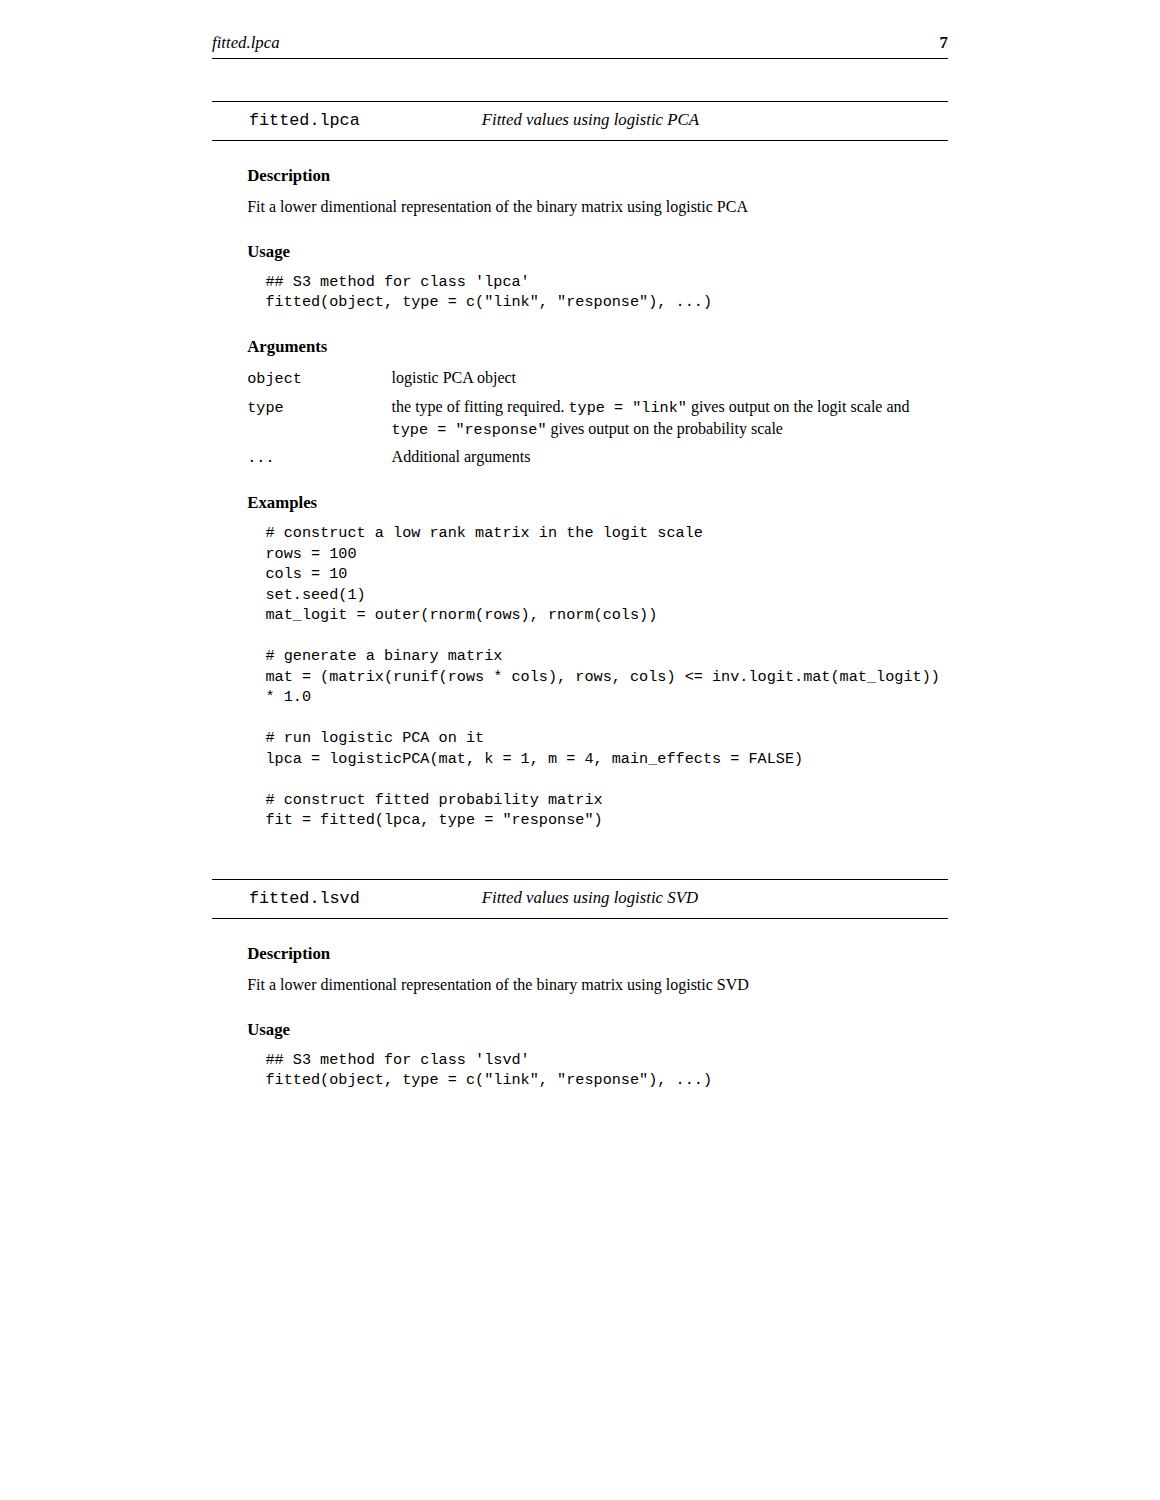fitted.lpca 7
fitted.lpca Fitted values using logistic PCA
Description
Fit a lower dimentional representation of the binary matrix using logistic PCA
Usage
## S3 method for class 'lpca'
fitted(object, type = c("link", "response"), ...)
Arguments
object
logistic PCA object
type
the type of fitting required. type = "link" gives output on the logit scale and type = "response" gives output on the probability scale
...
Additional arguments
Examples
# construct a low rank matrix in the logit scale
rows = 100
cols = 10
set.seed(1)
mat_logit = outer(rnorm(rows), rnorm(cols))

# generate a binary matrix
mat = (matrix(runif(rows * cols), rows, cols) <= inv.logit.mat(mat_logit)) * 1.0

# run logistic PCA on it
lpca = logisticPCA(mat, k = 1, m = 4, main_effects = FALSE)

# construct fitted probability matrix
fit = fitted(lpca, type = "response")
fitted.lsvd Fitted values using logistic SVD
Description
Fit a lower dimentional representation of the binary matrix using logistic SVD
Usage
## S3 method for class 'lsvd'
fitted(object, type = c("link", "response"), ...)